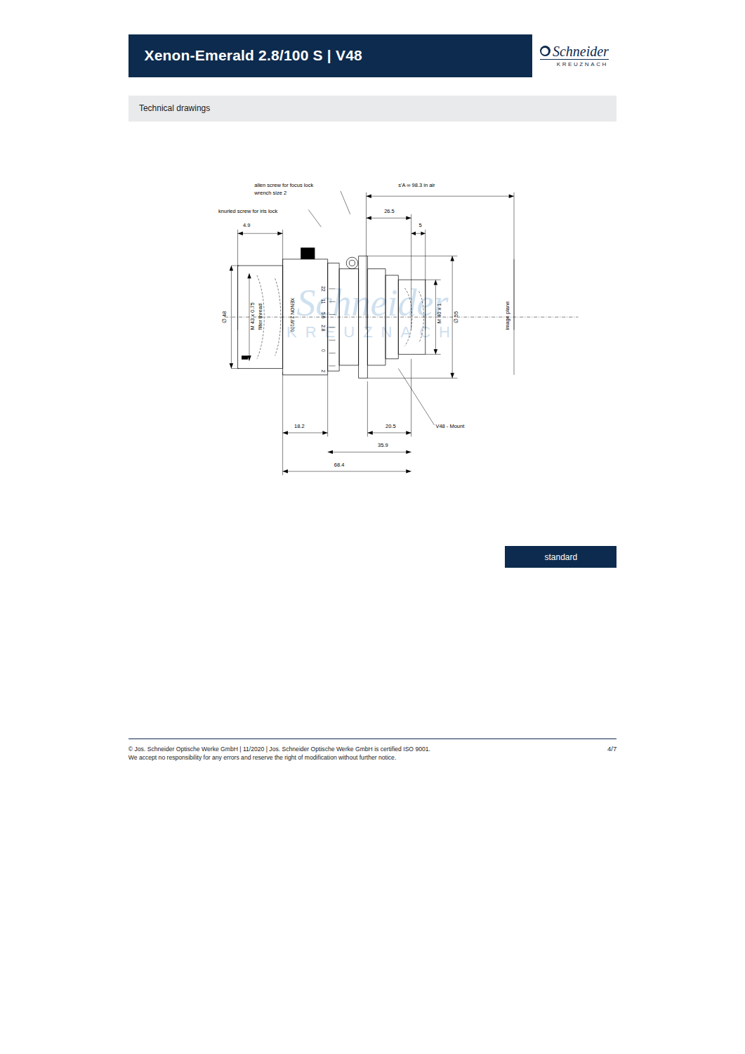Xenon-Emerald 2.8/100 S | V48
Schneider
KREUZNACH
Technical drawings
Schneider
KREUZNACH
allen screw for focus lock wrench size 2 knurled screw for iris lock s'A ∞ 98.3 in air 26.5 5 4.9 XENON 2.8/100 22 11 5.6 2.8 0 2 ∅ 48 M 43 x 0.75 filter thread M 40 x 1 ∅ 55 image plane V48 - Mount 18.2 20.5 35.9 68.4
standard
© Jos. Schneider Optische Werke GmbH | 11/2020 | Jos. Schneider Optische Werke GmbH is certified ISO 9001.
We accept no responsibility for any errors and reserve the right of modification without further notice.
4/7